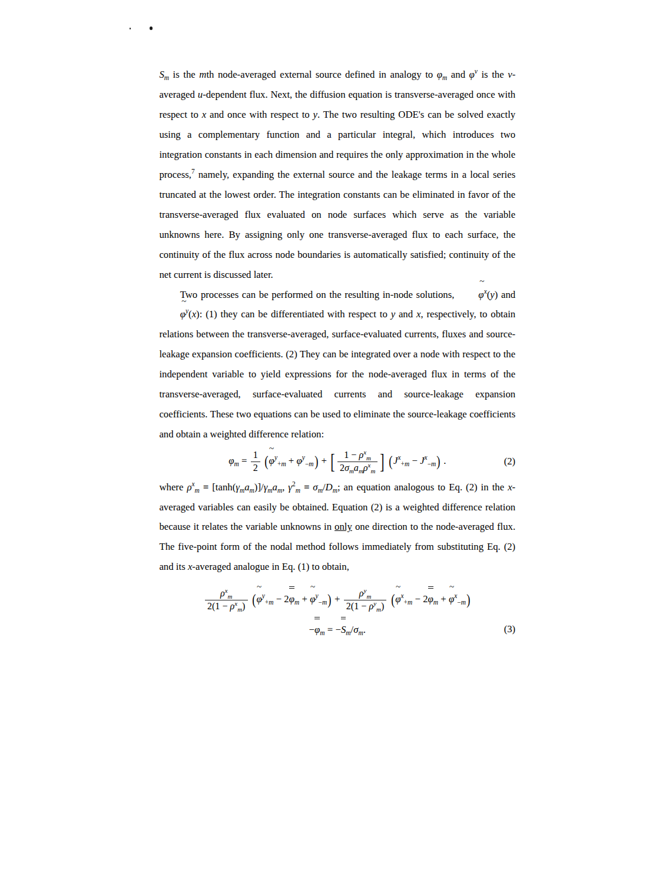Sm is the mth node-averaged external source defined in analogy to φm and φv is the v-averaged u-dependent flux. Next, the diffusion equation is transverse-averaged once with respect to x and once with respect to y. The two resulting ODE's can be solved exactly using a complementary function and a particular integral, which introduces two integration constants in each dimension and requires the only approximation in the whole process,7 namely, expanding the external source and the leakage terms in a local series truncated at the lowest order. The integration constants can be eliminated in favor of the transverse-averaged flux evaluated on node surfaces which serve as the variable unknowns here. By assigning only one transverse-averaged flux to each surface, the continuity of the flux across node boundaries is automatically satisfied; continuity of the net current is discussed later.
Two processes can be performed on the resulting in-node solutions, φx(y) and φy(x): (1) they can be differentiated with respect to y and x, respectively, to obtain relations between the transverse-averaged, surface-evaluated currents, fluxes and source-leakage expansion coefficients. (2) They can be integrated over a node with respect to the independent variable to yield expressions for the node-averaged flux in terms of the transverse-averaged, surface-evaluated currents and source-leakage expansion coefficients. These two equations can be used to eliminate the source-leakage coefficients and obtain a weighted difference relation:
φm = 12 (φy+m + φy−m) + [1 − ρxm 2σmamρxm] (Jx+m − Jx−m) . (2)
where ρxm ≡ [tanh(γmam)]/γmam, γ2m ≡ σm/Dm; an equation analogous to Eq. (2) in the x-averaged variables can easily be obtained. Equation (2) is a weighted difference relation because it relates the variable unknowns in only one direction to the node-averaged flux. The five-point form of the nodal method follows immediately from substituting Eq. (2) and its x-averaged analogue in Eq. (1) to obtain,
ρxm 2(1 − ρxm) (φy+m − 2φm + φy−m) + ρym 2(1 − ρym) (φx+m − 2φm + φx−m)
−φm = −Sm/σm. (3)